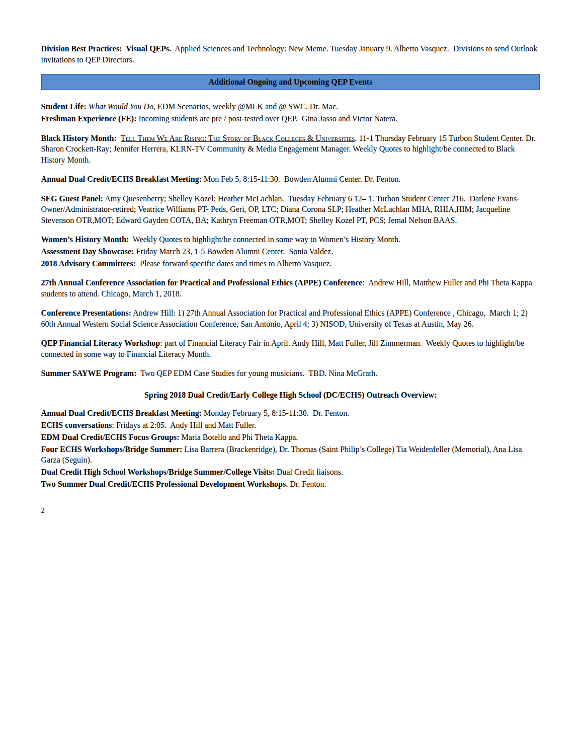Division Best Practices: Visual QEPs. Applied Sciences and Technology: New Meme. Tuesday January 9. Alberto Vasquez. Divisions to send Outlook invitations to QEP Directors.
Additional Ongoing and Upcoming QEP Events
Student Life: What Would You Do, EDM Scenarios, weekly @MLK and @ SWC. Dr. Mac.
Freshman Experience (FE): Incoming students are pre / post-tested over QEP. Gina Jasso and Victor Natera.
Black History Month: Tell Them We Are Rising: The Story of Black Colleges & Universities. 11-1 Thursday February 15 Turbon Student Center. Dr. Sharon Crockett-Ray; Jennifer Herrera, KLRN-TV Community & Media Engagement Manager. Weekly Quotes to highlight/be connected to Black History Month.
Annual Dual Credit/ECHS Breakfast Meeting: Mon Feb 5, 8:15-11:30. Bowden Alumni Center. Dr. Fenton.
SEG Guest Panel: Amy Quesenberry; Shelley Kozel; Heather McLachlan. Tuesday February 6 12– 1. Turbon Student Center 216. Darlene Evans- Owner/Administrator-retired; Veatrice Williams PT- Peds, Geri, OP, LTC; Diana Corona SLP; Heather McLachlan MHA, RHIA,HIM; Jacqueline Stevenson OTR,MOT; Edward Gayden COTA, BA; Kathryn Freeman OTR,MOT; Shelley Kozel PT, PCS; Jemal Nelson BAAS.
Women’s History Month: Weekly Quotes to highlight/be connected in some way to Women’s History Month.
Assessment Day Showcase: Friday March 23, 1-5 Bowden Alumni Center. Sonia Valdez.
2018 Advisory Committees: Please forward specific dates and times to Alberto Vasquez.
27th Annual Conference Association for Practical and Professional Ethics (APPE) Conference: Andrew Hill, Matthew Fuller and Phi Theta Kappa students to attend. Chicago, March 1, 2018.
Conference Presentations: Andrew Hill: 1) 27th Annual Association for Practical and Professional Ethics (APPE) Conference , Chicago, March 1; 2) 60th Annual Western Social Science Association Conference, San Antonio, April 4; 3) NISOD, University of Texas at Austin, May 26.
QEP Financial Literacy Workshop: part of Financial Literacy Fair in April. Andy Hill, Matt Fuller, Jill Zimmerman. Weekly Quotes to highlight/be connected in some way to Financial Literacy Month.
Summer SAYWE Program: Two QEP EDM Case Studies for young musicians. TBD. Nina McGrath.
Spring 2018 Dual Credit/Early College High School (DC/ECHS) Outreach Overview:
Annual Dual Credit/ECHS Breakfast Meeting: Monday February 5, 8:15-11:30. Dr. Fenton.
ECHS conversations: Fridays at 2:05. Andy Hill and Matt Fuller.
EDM Dual Credit/ECHS Focus Groups: Maria Botello and Phi Theta Kappa.
Four ECHS Workshops/Bridge Summer: Lisa Barrera (Brackenridge), Dr. Thomas (Saint Philip’s College) Tia Weidenfeller (Memorial), Ana Lisa Garza (Seguin).
Dual Credit High School Workshops/Bridge Summer/College Visits: Dual Credit liaisons.
Two Summer Dual Credit/ECHS Professional Development Workshops. Dr. Fenton.
2